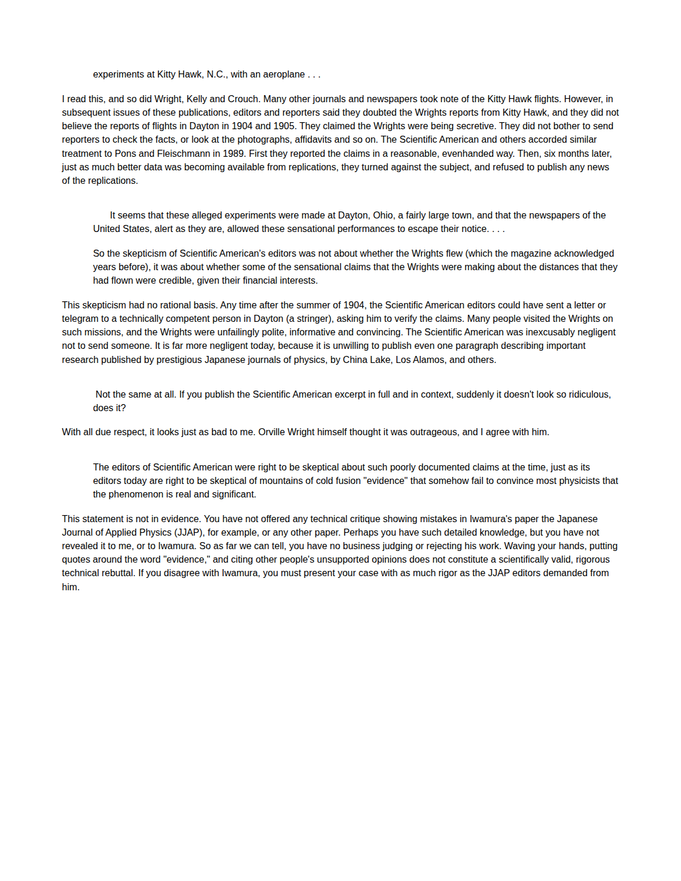experiments at Kitty Hawk, N.C., with an aeroplane . . .
I read this, and so did Wright, Kelly and Crouch. Many other journals and newspapers took note of the Kitty Hawk flights. However, in subsequent issues of these publications, editors and reporters said they doubted the Wrights reports from Kitty Hawk, and they did not believe the reports of flights in Dayton in 1904 and 1905. They claimed the Wrights were being secretive. They did not bother to send reporters to check the facts, or look at the photographs, affidavits and so on. The Scientific American and others accorded similar treatment to Pons and Fleischmann in 1989. First they reported the claims in a reasonable, evenhanded way. Then, six months later, just as much better data was becoming available from replications, they turned against the subject, and refused to publish any news of the replications.
It seems that these alleged experiments were made at Dayton, Ohio, a fairly large town, and that the newspapers of the United States, alert as they are, allowed these sensational performances to escape their notice. . . .
So the skepticism of Scientific American's editors was not about whether the Wrights flew (which the magazine acknowledged years before), it was about whether some of the sensational claims that the Wrights were making about the distances that they had flown were credible, given their financial interests.
This skepticism had no rational basis. Any time after the summer of 1904, the Scientific American editors could have sent a letter or telegram to a technically competent person in Dayton (a stringer), asking him to verify the claims. Many people visited the Wrights on such missions, and the Wrights were unfailingly polite, informative and convincing. The Scientific American was inexcusably negligent not to send someone. It is far more negligent today, because it is unwilling to publish even one paragraph describing important research published by prestigious Japanese journals of physics, by China Lake, Los Alamos, and others.
Not the same at all. If you publish the Scientific American excerpt in full and in context, suddenly it doesn't look so ridiculous, does it?
With all due respect, it looks just as bad to me. Orville Wright himself thought it was outrageous, and I agree with him.
The editors of Scientific American were right to be skeptical about such poorly documented claims at the time, just as its editors today are right to be skeptical of mountains of cold fusion "evidence" that somehow fail to convince most physicists that the phenomenon is real and significant.
This statement is not in evidence. You have not offered any technical critique showing mistakes in Iwamura's paper the Japanese Journal of Applied Physics (JJAP), for example, or any other paper. Perhaps you have such detailed knowledge, but you have not revealed it to me, or to Iwamura. So as far we can tell, you have no business judging or rejecting his work. Waving your hands, putting quotes around the word "evidence," and citing other people's unsupported opinions does not constitute a scientifically valid, rigorous technical rebuttal. If you disagree with Iwamura, you must present your case with as much rigor as the JJAP editors demanded from him.